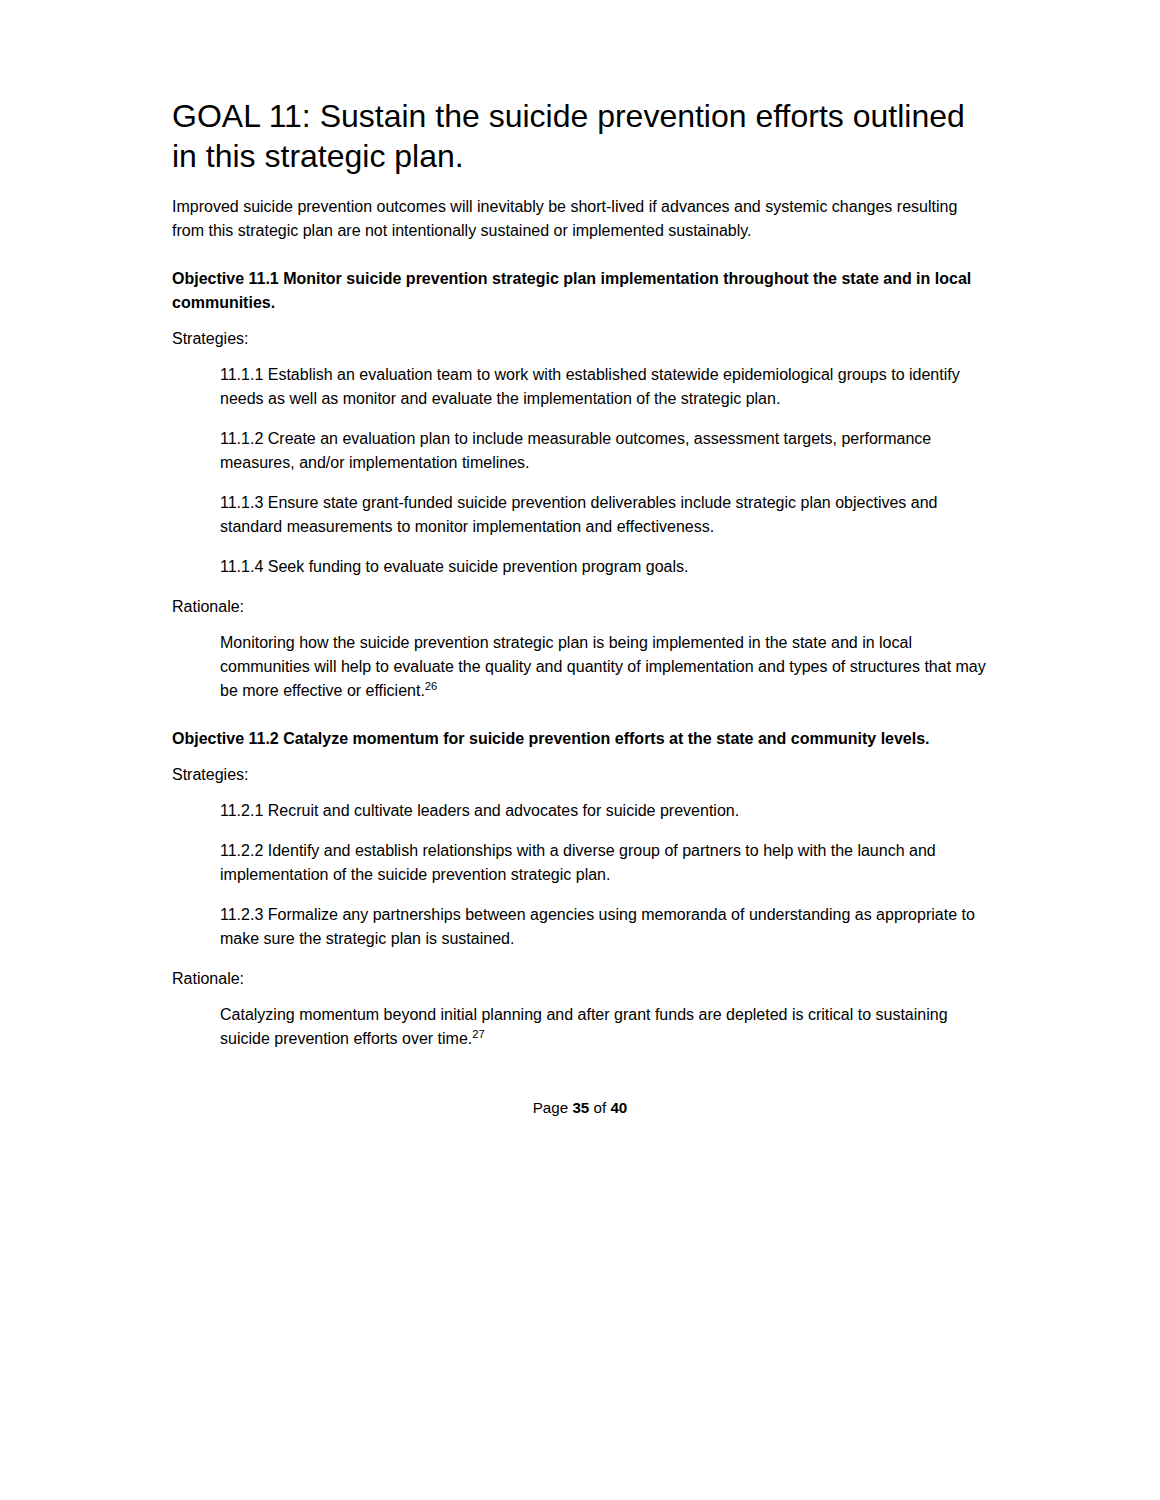GOAL 11: Sustain the suicide prevention efforts outlined in this strategic plan.
Improved suicide prevention outcomes will inevitably be short-lived if advances and systemic changes resulting from this strategic plan are not intentionally sustained or implemented sustainably.
Objective 11.1 Monitor suicide prevention strategic plan implementation throughout the state and in local communities.
Strategies:
11.1.1 Establish an evaluation team to work with established statewide epidemiological groups to identify needs as well as monitor and evaluate the implementation of the strategic plan.
11.1.2 Create an evaluation plan to include measurable outcomes, assessment targets, performance measures, and/or implementation timelines.
11.1.3 Ensure state grant-funded suicide prevention deliverables include strategic plan objectives and standard measurements to monitor implementation and effectiveness.
11.1.4 Seek funding to evaluate suicide prevention program goals.
Rationale:
Monitoring how the suicide prevention strategic plan is being implemented in the state and in local communities will help to evaluate the quality and quantity of implementation and types of structures that may be more effective or efficient.26
Objective 11.2 Catalyze momentum for suicide prevention efforts at the state and community levels.
Strategies:
11.2.1 Recruit and cultivate leaders and advocates for suicide prevention.
11.2.2 Identify and establish relationships with a diverse group of partners to help with the launch and implementation of the suicide prevention strategic plan.
11.2.3 Formalize any partnerships between agencies using memoranda of understanding as appropriate to make sure the strategic plan is sustained.
Rationale:
Catalyzing momentum beyond initial planning and after grant funds are depleted is critical to sustaining suicide prevention efforts over time.27
Page 35 of 40